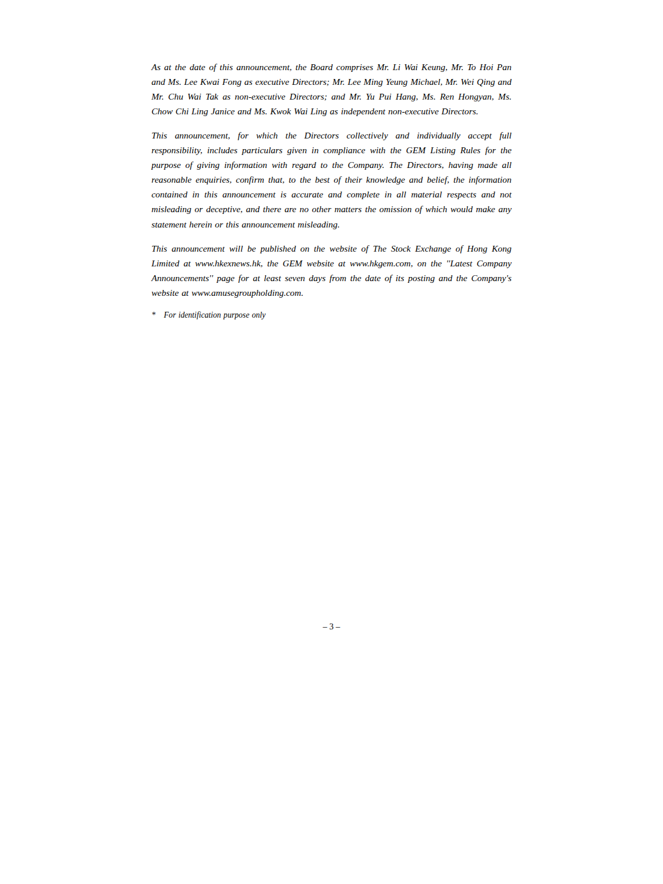As at the date of this announcement, the Board comprises Mr. Li Wai Keung, Mr. To Hoi Pan and Ms. Lee Kwai Fong as executive Directors; Mr. Lee Ming Yeung Michael, Mr. Wei Qing and Mr. Chu Wai Tak as non-executive Directors; and Mr. Yu Pui Hang, Ms. Ren Hongyan, Ms. Chow Chi Ling Janice and Ms. Kwok Wai Ling as independent non-executive Directors.
This announcement, for which the Directors collectively and individually accept full responsibility, includes particulars given in compliance with the GEM Listing Rules for the purpose of giving information with regard to the Company. The Directors, having made all reasonable enquiries, confirm that, to the best of their knowledge and belief, the information contained in this announcement is accurate and complete in all material respects and not misleading or deceptive, and there are no other matters the omission of which would make any statement herein or this announcement misleading.
This announcement will be published on the website of The Stock Exchange of Hong Kong Limited at www.hkexnews.hk, the GEM website at www.hkgem.com, on the ''Latest Company Announcements'' page for at least seven days from the date of its posting and the Company's website at www.amusegroupholding.com.
*For identification purpose only
– 3 –